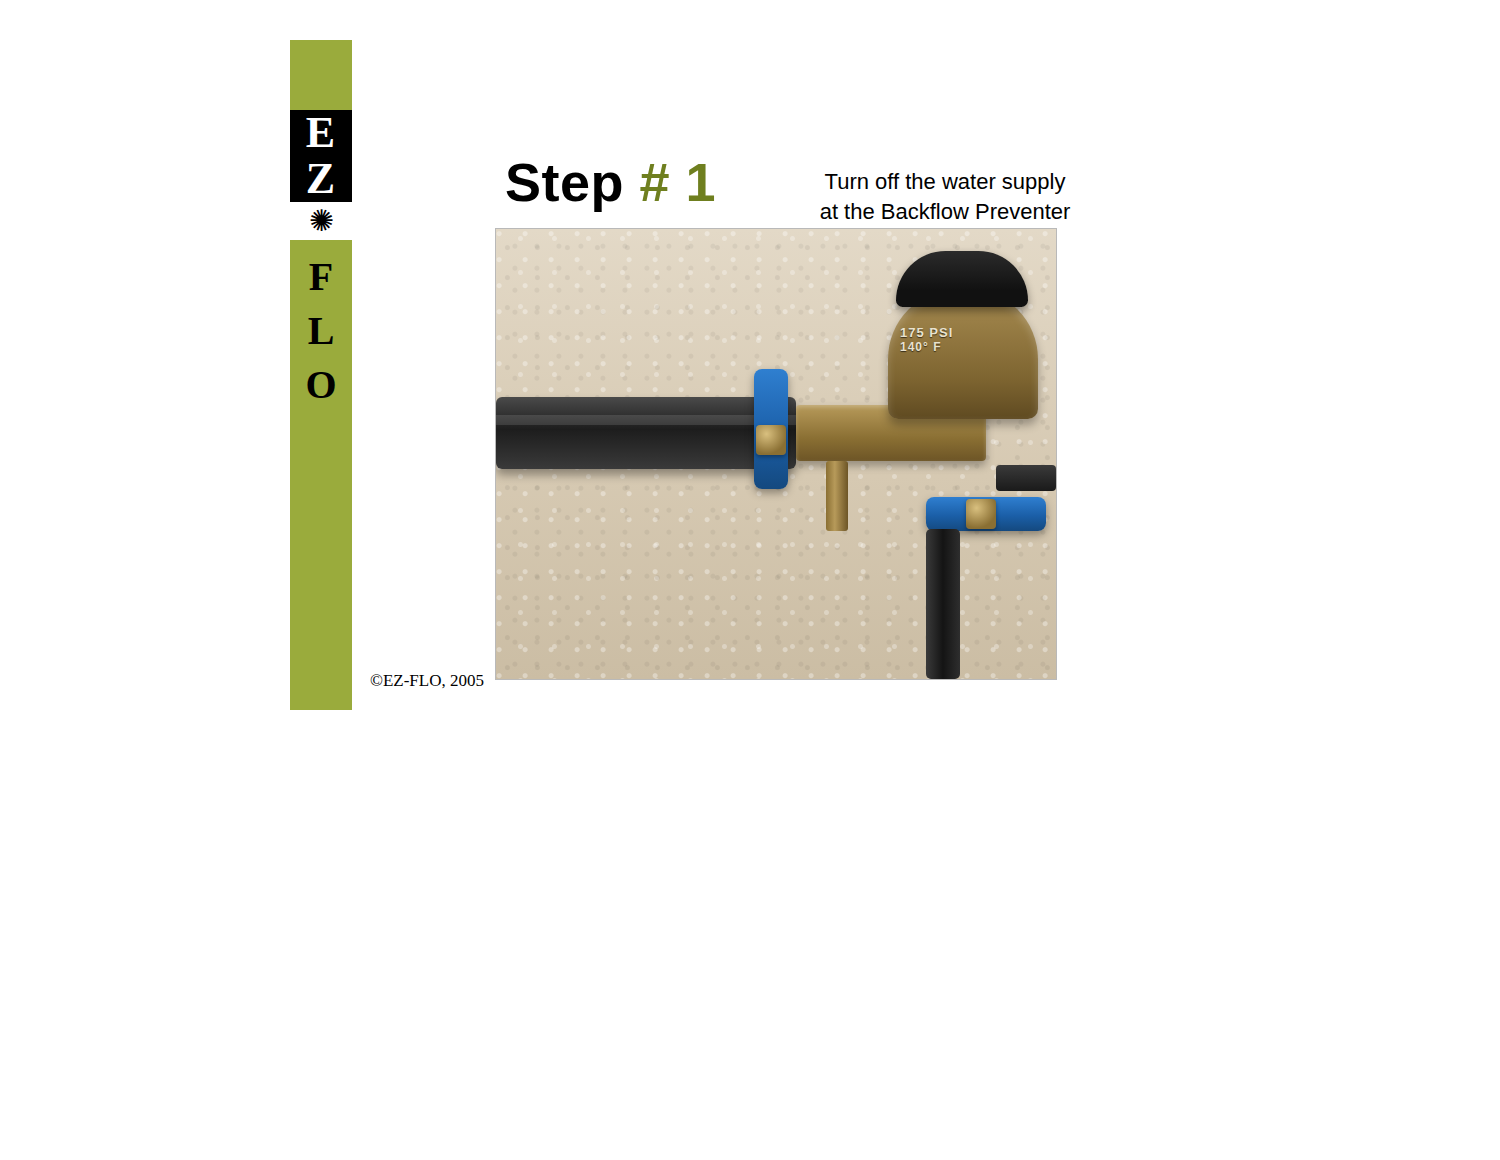E Z ✺
F L O
Step # 1
Turn off the water supply
at the Backflow Preventer
175 PSI140° F
©EZ-FLO, 2005